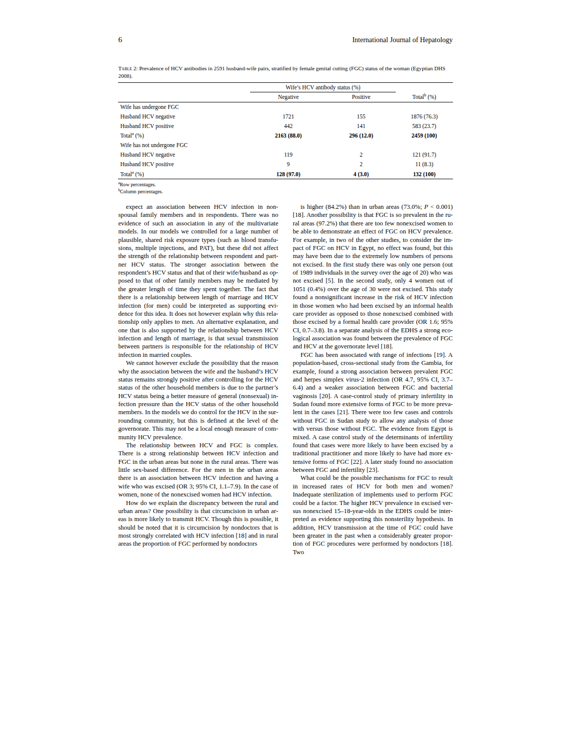6
International Journal of Hepatology
Table 2: Prevalence of HCV antibodies in 2591 husband-wife pairs, stratified by female genital cutting (FGC) status of the woman (Egyptian DHS 2008).
| | Wife’s HCV antibody status (%) | |
| --- | --- | --- |
| | Negative | Positive | Total b (%) |
| Wife has undergone FGC | | | |
| Husband HCV negative | 1721 | 155 | 1876 (76.3) |
| Husband HCV positive | 442 | 141 | 583 (23.7) |
| Total a (%) | 2163 (88.0) | 296 (12.0) | 2459 (100) |
| Wife has not undergone FGC | | | |
| Husband HCV negative | 119 | 2 | 121 (91.7) |
| Husband HCV positive | 9 | 2 | 11 (8.3) |
| Total a (%) | 128 (97.0) | 4 (3.0) | 132 (100) |
aRow percentages.
bColumn percentages.
expect an association between HCV infection in nonspousal family members and in respondents. There was no evidence of such an association in any of the multivariate models. In our models we controlled for a large number of plausible, shared risk exposure types (such as blood transfusions, multiple injections, and PAT), but these did not affect the strength of the relationship between respondent and partner HCV status. The stronger association between the respondent’s HCV status and that of their wife/husband as opposed to that of other family members may be mediated by the greater length of time they spent together. The fact that there is a relationship between length of marriage and HCV infection (for men) could be interpreted as supporting evidence for this idea. It does not however explain why this relationship only applies to men. An alternative explanation, and one that is also supported by the relationship between HCV infection and length of marriage, is that sexual transmission between partners is responsible for the relationship of HCV infection in married couples.
We cannot however exclude the possibility that the reason why the association between the wife and the husband’s HCV status remains strongly positive after controlling for the HCV status of the other household members is due to the partner’s HCV status being a better measure of general (nonsexual) infection pressure than the HCV status of the other household members. In the models we do control for the HCV in the surrounding community, but this is defined at the level of the governorate. This may not be a local enough measure of community HCV prevalence.
The relationship between HCV and FGC is complex. There is a strong relationship between HCV infection and FGC in the urban areas but none in the rural areas. There was little sex-based difference. For the men in the urban areas there is an association between HCV infection and having a wife who was excised (OR 3; 95% CI, 1.1–7.9). In the case of women, none of the nonexcised women had HCV infection.
How do we explain the discrepancy between the rural and urban areas? One possibility is that circumcision in urban areas is more likely to transmit HCV. Though this is possible, it should be noted that it is circumcision by nondoctors that is most strongly correlated with HCV infection [18] and in rural areas the proportion of FGC performed by nondoctors
is higher (84.2%) than in urban areas (73.0%; P < 0.001) [18]. Another possibility is that FGC is so prevalent in the rural areas (97.2%) that there are too few nonexcised women to be able to demonstrate an effect of FGC on HCV prevalence. For example, in two of the other studies, to consider the impact of FGC on HCV in Egypt, no effect was found, but this may have been due to the extremely low numbers of persons not excised. In the first study there was only one person (out of 1989 individuals in the survey over the age of 20) who was not excised [5]. In the second study, only 4 women out of 1051 (0.4%) over the age of 30 were not excised. This study found a nonsignificant increase in the risk of HCV infection in those women who had been excised by an informal health care provider as opposed to those nonexcised combined with those excised by a formal health care provider (OR 1.6; 95% CI, 0.7–3.8). In a separate analysis of the EDHS a strong ecological association was found between the prevalence of FGC and HCV at the governorate level [18].
FGC has been associated with range of infections [19]. A population-based, cross-sectional study from the Gambia, for example, found a strong association between prevalent FGC and herpes simplex virus-2 infection (OR 4.7, 95% CI, 3.7–6.4) and a weaker association between FGC and bacterial vaginosis [20]. A case-control study of primary infertility in Sudan found more extensive forms of FGC to be more prevalent in the cases [21]. There were too few cases and controls without FGC in Sudan study to allow any analysis of those with versus those without FGC. The evidence from Egypt is mixed. A case control study of the determinants of infertility found that cases were more likely to have been excised by a traditional practitioner and more likely to have had more extensive forms of FGC [22]. A later study found no association between FGC and infertility [23].
What could be the possible mechanisms for FGC to result in increased rates of HCV for both men and women? Inadequate sterilization of implements used to perform FGC could be a factor. The higher HCV prevalence in excised versus nonexcised 15–18-year-olds in the EDHS could be interpreted as evidence supporting this nonsterility hypothesis. In addition, HCV transmission at the time of FGC could have been greater in the past when a considerably greater proportion of FGC procedures were performed by nondoctors [18]. Two